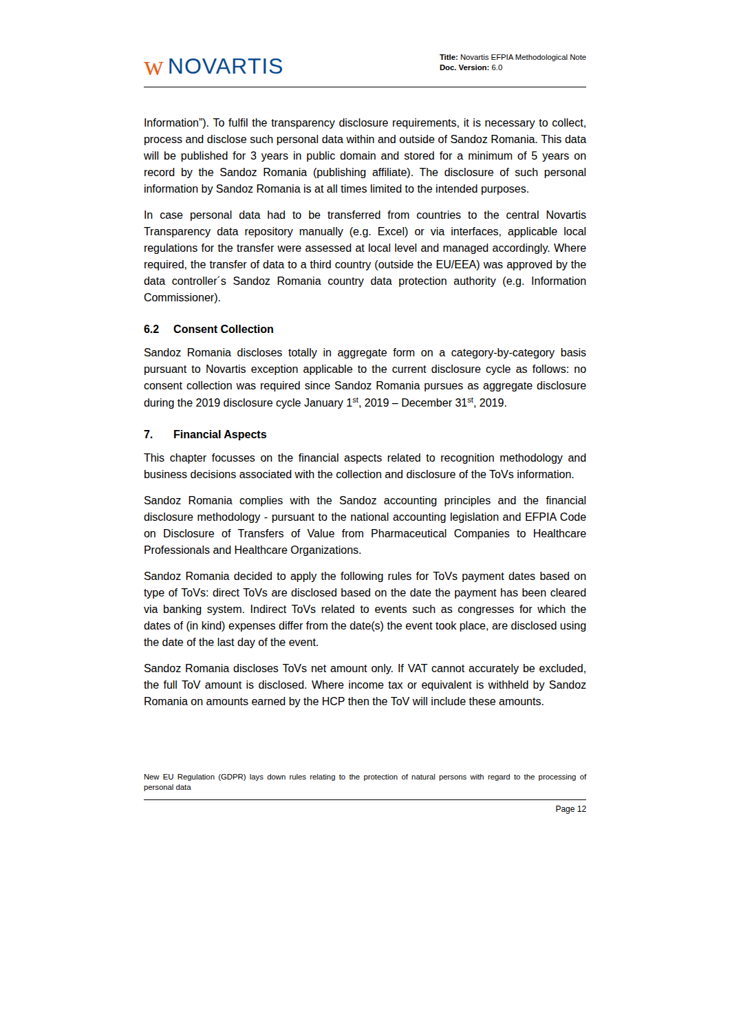w NOVARTIS
Title: Novartis EFPIA Methodological Note
Doc. Version: 6.0
Information”). To fulfil the transparency disclosure requirements, it is necessary to collect, process and disclose such personal data within and outside of Sandoz Romania. This data will be published for 3 years in public domain and stored for a minimum of 5 years on record by the Sandoz Romania (publishing affiliate). The disclosure of such personal information by Sandoz Romania is at all times limited to the intended purposes.
In case personal data had to be transferred from countries to the central Novartis Transparency data repository manually (e.g. Excel) or via interfaces, applicable local regulations for the transfer were assessed at local level and managed accordingly. Where required, the transfer of data to a third country (outside the EU/EEA) was approved by the data controller´s Sandoz Romania country data protection authority (e.g. Information Commissioner).
6.2 Consent Collection
Sandoz Romania discloses totally in aggregate form on a category-by-category basis pursuant to Novartis exception applicable to the current disclosure cycle as follows: no consent collection was required since Sandoz Romania pursues as aggregate disclosure during the 2019 disclosure cycle January 1st, 2019 – December 31st, 2019.
7. Financial Aspects
This chapter focusses on the financial aspects related to recognition methodology and business decisions associated with the collection and disclosure of the ToVs information.
Sandoz Romania complies with the Sandoz accounting principles and the financial disclosure methodology - pursuant to the national accounting legislation and EFPIA Code on Disclosure of Transfers of Value from Pharmaceutical Companies to Healthcare Professionals and Healthcare Organizations.
Sandoz Romania decided to apply the following rules for ToVs payment dates based on type of ToVs: direct ToVs are disclosed based on the date the payment has been cleared via banking system. Indirect ToVs related to events such as congresses for which the dates of (in kind) expenses differ from the date(s) the event took place, are disclosed using the date of the last day of the event.
Sandoz Romania discloses ToVs net amount only. If VAT cannot accurately be excluded, the full ToV amount is disclosed. Where income tax or equivalent is withheld by Sandoz Romania on amounts earned by the HCP then the ToV will include these amounts.
New EU Regulation (GDPR) lays down rules relating to the protection of natural persons with regard to the processing of personal data
Page 12